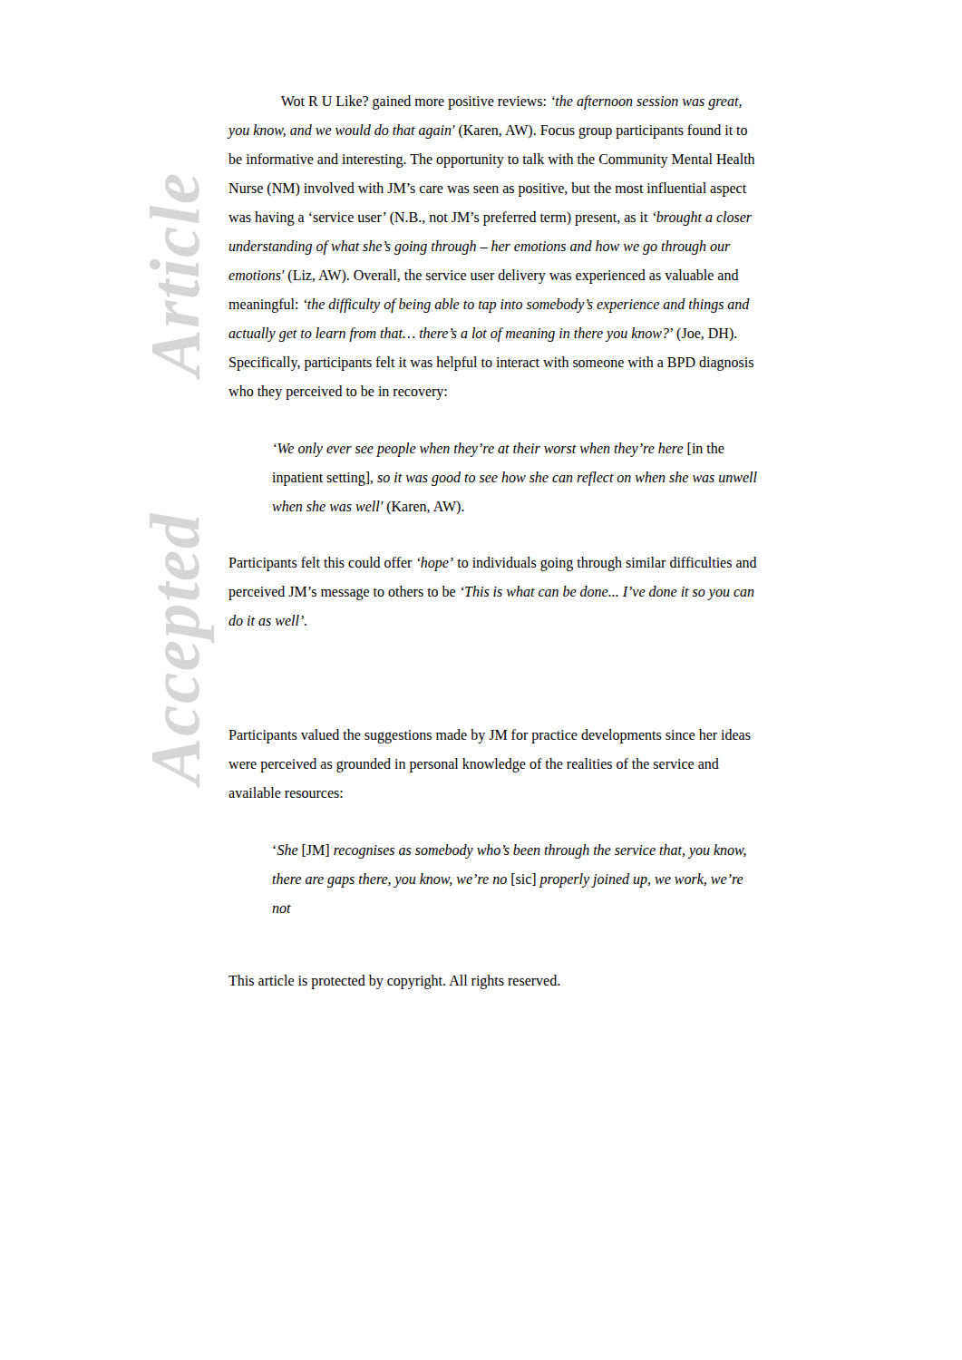Article Accepted
Wot R U Like? gained more positive reviews: ‘the afternoon session was great, you know, and we would do that again' (Karen, AW). Focus group participants found it to be informative and interesting. The opportunity to talk with the Community Mental Health Nurse (NM) involved with JM’s care was seen as positive, but the most influential aspect was having a ‘service user’ (N.B., not JM’s preferred term) present, as it ‘brought a closer understanding of what she’s going through – her emotions and how we go through our emotions' (Liz, AW). Overall, the service user delivery was experienced as valuable and meaningful: ‘the difficulty of being able to tap into somebody’s experience and things and actually get to learn from that… there’s a lot of meaning in there you know?’ (Joe, DH). Specifically, participants felt it was helpful to interact with someone with a BPD diagnosis who they perceived to be in recovery:
‘We only ever see people when they’re at their worst when they’re here [in the inpatient setting], so it was good to see how she can reflect on when she was unwell when she was well' (Karen, AW).
Participants felt this could offer ‘hope’ to individuals going through similar difficulties and perceived JM’s message to others to be ‘This is what can be done... I’ve done it so you can do it as well’.
Participants valued the suggestions made by JM for practice developments since her ideas were perceived as grounded in personal knowledge of the realities of the service and available resources:
‘She [JM] recognises as somebody who’s been through the service that, you know, there are gaps there, you know, we’re no [sic] properly joined up, we work, we’re not
This article is protected by copyright. All rights reserved.